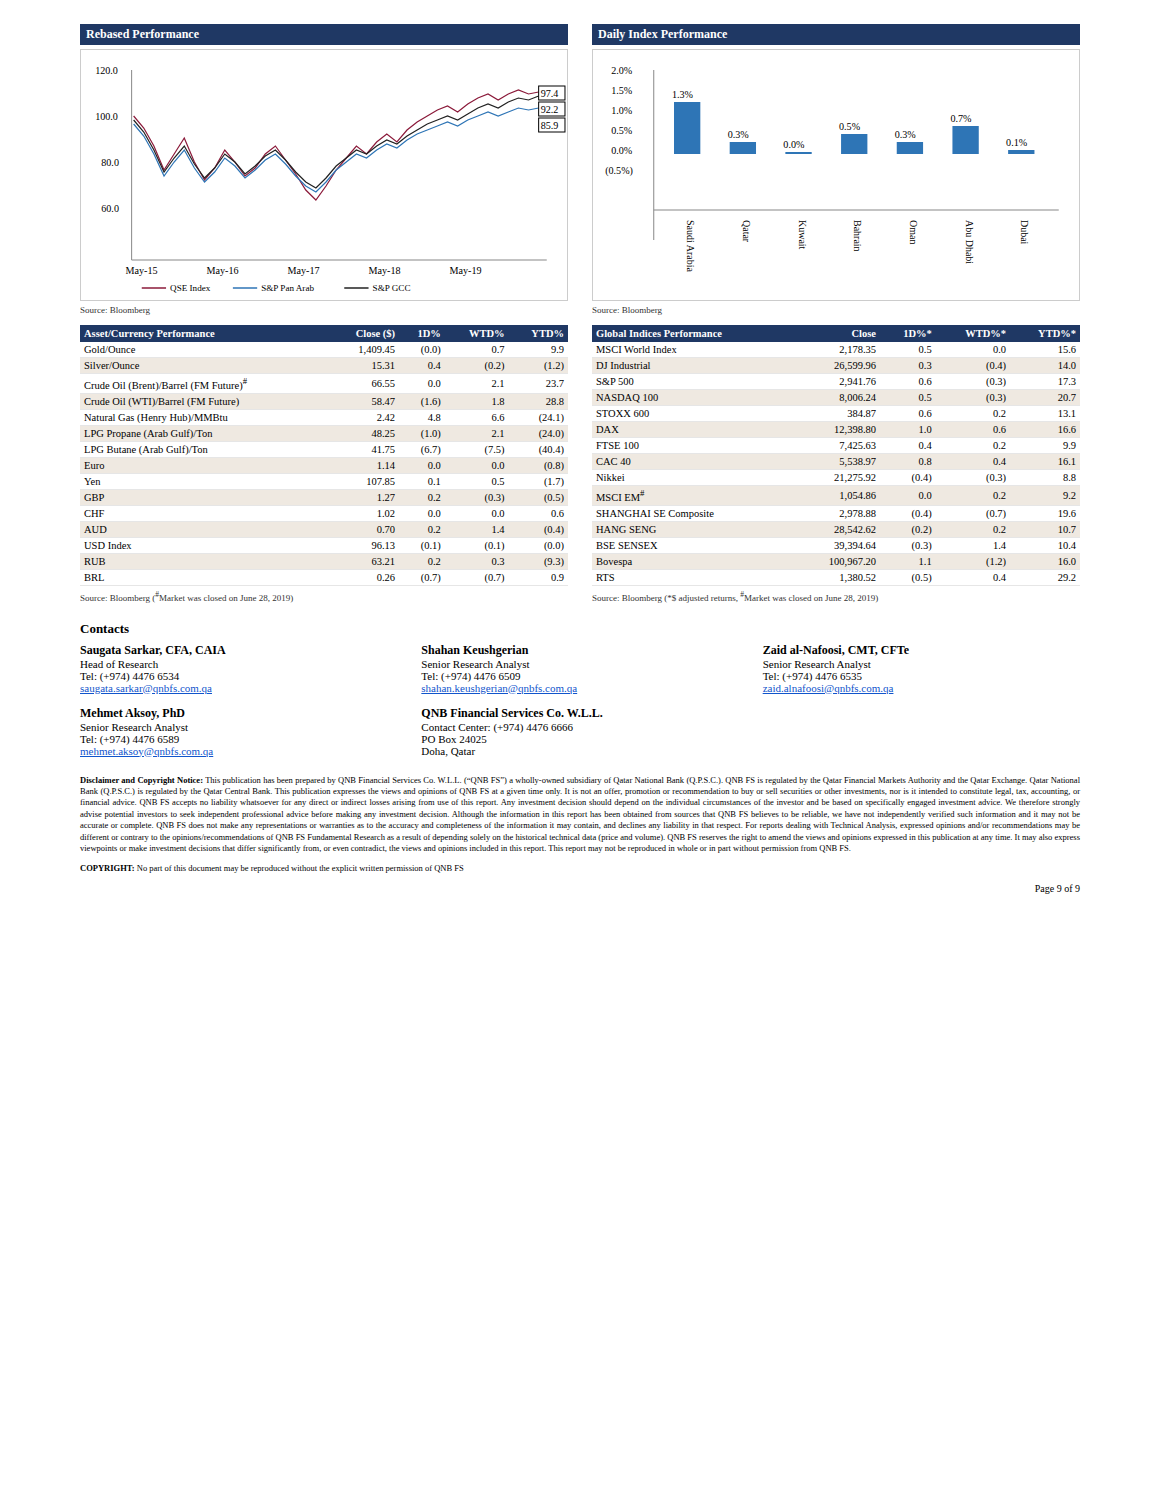Rebased Performance
120.0 100.0 80.0 60.0 May-15 May-16 May-17 May-18 May-19 97.4 92.2 85.9 QSE Index S&P Pan Arab S&P GCC
Source: Bloomberg
Daily Index Performance
2.0% 1.5% 1.0% 0.5% 0.0% (0.5%) 1.3% 0.3% 0.0% 0.5% 0.3% 0.7% 0.1% Saudi Arabia Qatar Kuwait Bahrain Oman Abu Dhabi Dubai
Source: Bloomberg
| Asset/Currency Performance | Close ($) | 1D% | WTD% | YTD% |
| --- | --- | --- | --- | --- |
| Gold/Ounce | 1,409.45 | (0.0) | 0.7 | 9.9 |
| Silver/Ounce | 15.31 | 0.4 | (0.2) | (1.2) |
| Crude Oil (Brent)/Barrel (FM Future) # | 66.55 | 0.0 | 2.1 | 23.7 |
| Crude Oil (WTI)/Barrel (FM Future) | 58.47 | (1.6) | 1.8 | 28.8 |
| Natural Gas (Henry Hub)/MMBtu | 2.42 | 4.8 | 6.6 | (24.1) |
| LPG Propane (Arab Gulf)/Ton | 48.25 | (1.0) | 2.1 | (24.0) |
| LPG Butane (Arab Gulf)/Ton | 41.75 | (6.7) | (7.5) | (40.4) |
| Euro | 1.14 | 0.0 | 0.0 | (0.8) |
| Yen | 107.85 | 0.1 | 0.5 | (1.7) |
| GBP | 1.27 | 0.2 | (0.3) | (0.5) |
| CHF | 1.02 | 0.0 | 0.0 | 0.6 |
| AUD | 0.70 | 0.2 | 1.4 | (0.4) |
| USD Index | 96.13 | (0.1) | (0.1) | (0.0) |
| RUB | 63.21 | 0.2 | 0.3 | (9.3) |
| BRL | 0.26 | (0.7) | (0.7) | 0.9 |
Source: Bloomberg (#Market was closed on June 28, 2019)
| Global Indices Performance | Close | 1D%* | WTD%* | YTD%* |
| --- | --- | --- | --- | --- |
| MSCI World Index | 2,178.35 | 0.5 | 0.0 | 15.6 |
| DJ Industrial | 26,599.96 | 0.3 | (0.4) | 14.0 |
| S&P 500 | 2,941.76 | 0.6 | (0.3) | 17.3 |
| NASDAQ 100 | 8,006.24 | 0.5 | (0.3) | 20.7 |
| STOXX 600 | 384.87 | 0.6 | 0.2 | 13.1 |
| DAX | 12,398.80 | 1.0 | 0.6 | 16.6 |
| FTSE 100 | 7,425.63 | 0.4 | 0.2 | 9.9 |
| CAC 40 | 5,538.97 | 0.8 | 0.4 | 16.1 |
| Nikkei | 21,275.92 | (0.4) | (0.3) | 8.8 |
| MSCI EM # | 1,054.86 | 0.0 | 0.2 | 9.2 |
| SHANGHAI SE Composite | 2,978.88 | (0.4) | (0.7) | 19.6 |
| HANG SENG | 28,542.62 | (0.2) | 0.2 | 10.7 |
| BSE SENSEX | 39,394.64 | (0.3) | 1.4 | 10.4 |
| Bovespa | 100,967.20 | 1.1 | (1.2) | 16.0 |
| RTS | 1,380.52 | (0.5) | 0.4 | 29.2 |
Source: Bloomberg (*$ adjusted returns, #Market was closed on June 28, 2019)
Contacts
Saugata Sarkar, CFA, CAIA
Head of Research
Tel: (+974) 4476 6534
saugata.sarkar@qnbfs.com.qa
Mehmet Aksoy, PhD
Senior Research Analyst
Tel: (+974) 4476 6589
mehmet.aksoy@qnbfs.com.qa
Shahan Keushgerian
Senior Research Analyst
Tel: (+974) 4476 6509
shahan.keushgerian@qnbfs.com.qa
QNB Financial Services Co. W.L.L.
Contact Center: (+974) 4476 6666
PO Box 24025
Doha, Qatar
Zaid al-Nafoosi, CMT, CFTe
Senior Research Analyst
Tel: (+974) 4476 6535
zaid.alnafoosi@qnbfs.com.qa
Disclaimer and Copyright Notice: This publication has been prepared by QNB Financial Services Co. W.L.L. (“QNB FS”) a wholly-owned subsidiary of Qatar National Bank (Q.P.S.C.). QNB FS is regulated by the Qatar Financial Markets Authority and the Qatar Exchange. Qatar National Bank (Q.P.S.C.) is regulated by the Qatar Central Bank. This publication expresses the views and opinions of QNB FS at a given time only. It is not an offer, promotion or recommendation to buy or sell securities or other investments, nor is it intended to constitute legal, tax, accounting, or financial advice. QNB FS accepts no liability whatsoever for any direct or indirect losses arising from use of this report. Any investment decision should depend on the individual circumstances of the investor and be based on specifically engaged investment advice. We therefore strongly advise potential investors to seek independent professional advice before making any investment decision. Although the information in this report has been obtained from sources that QNB FS believes to be reliable, we have not independently verified such information and it may not be accurate or complete. QNB FS does not make any representations or warranties as to the accuracy and completeness of the information it may contain, and declines any liability in that respect. For reports dealing with Technical Analysis, expressed opinions and/or recommendations may be different or contrary to the opinions/recommendations of QNB FS Fundamental Research as a result of depending solely on the historical technical data (price and volume). QNB FS reserves the right to amend the views and opinions expressed in this publication at any time. It may also express viewpoints or make investment decisions that differ significantly from, or even contradict, the views and opinions included in this report. This report may not be reproduced in whole or in part without permission from QNB FS.
COPYRIGHT: No part of this document may be reproduced without the explicit written permission of QNB FS
Page 9 of 9